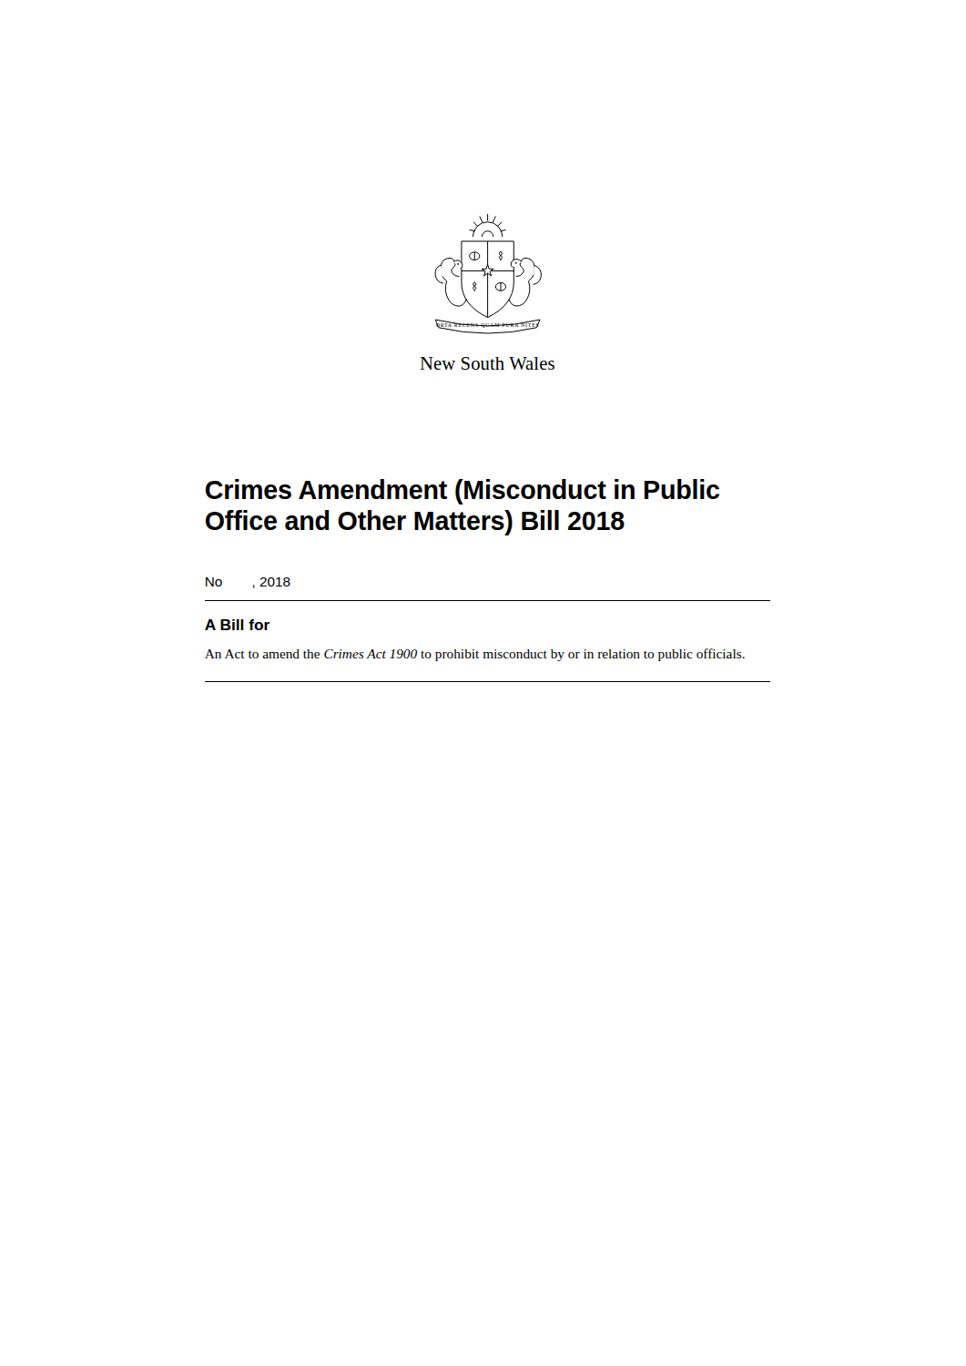ORTA RECENS QUAM PURA NITES
New South Wales
Crimes Amendment (Misconduct in Public Office and Other Matters) Bill 2018
No , 2018
A Bill for
An Act to amend the Crimes Act 1900 to prohibit misconduct by or in relation to public officials.